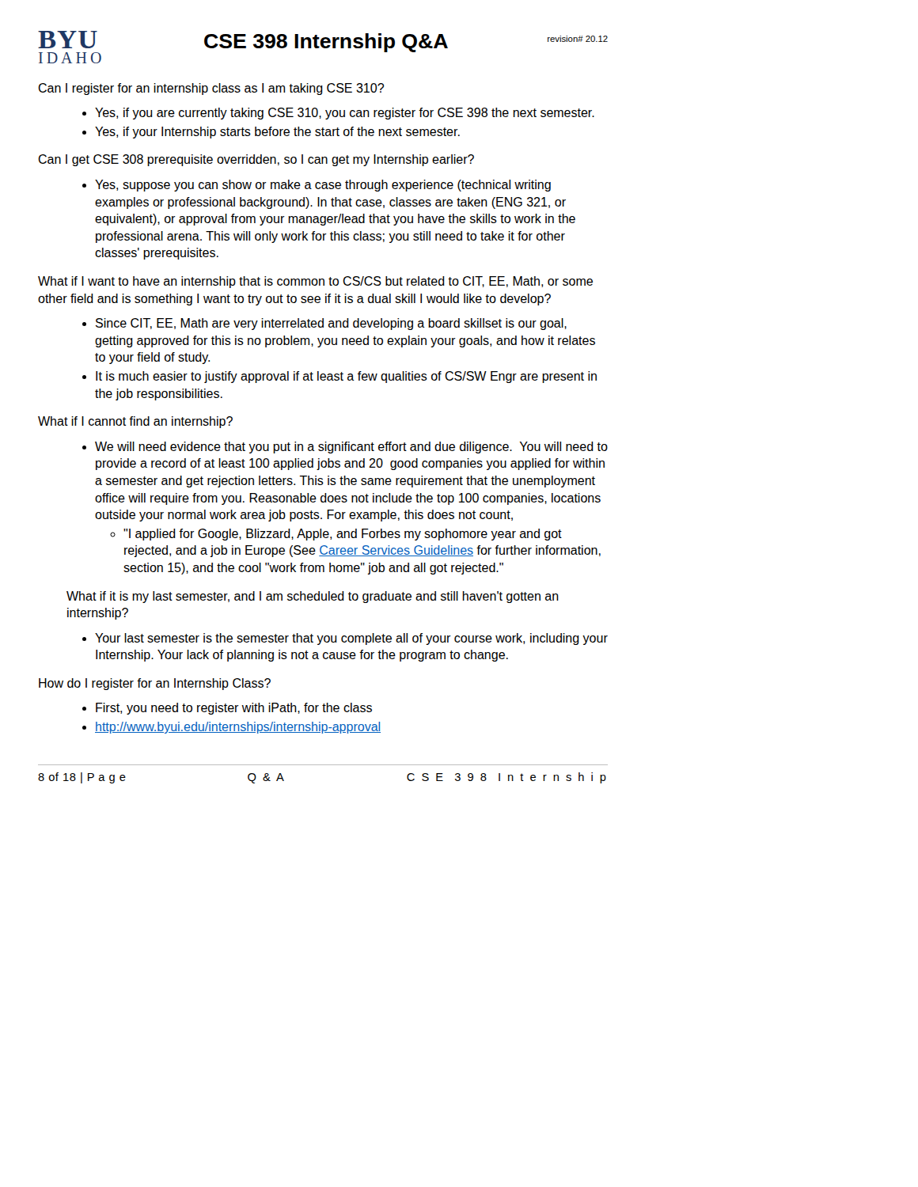BYU IDAHO
CSE 398 Internship Q&A
revision# 20.12
Can I register for an internship class as I am taking CSE 310?
Yes, if you are currently taking CSE 310, you can register for CSE 398 the next semester.
Yes, if your Internship starts before the start of the next semester.
Can I get CSE 308 prerequisite overridden, so I can get my Internship earlier?
Yes, suppose you can show or make a case through experience (technical writing examples or professional background). In that case, classes are taken (ENG 321, or equivalent), or approval from your manager/lead that you have the skills to work in the professional arena. This will only work for this class; you still need to take it for other classes' prerequisites.
What if I want to have an internship that is common to CS/CS but related to CIT, EE, Math, or some other field and is something I want to try out to see if it is a dual skill I would like to develop?
Since CIT, EE, Math are very interrelated and developing a board skillset is our goal, getting approved for this is no problem, you need to explain your goals, and how it relates to your field of study.
It is much easier to justify approval if at least a few qualities of CS/SW Engr are present in the job responsibilities.
What if I cannot find an internship?
We will need evidence that you put in a significant effort and due diligence. You will need to provide a record of at least 100 applied jobs and 20 good companies you applied for within a semester and get rejection letters. This is the same requirement that the unemployment office will require from you. Reasonable does not include the top 100 companies, locations outside your normal work area job posts. For example, this does not count,
"I applied for Google, Blizzard, Apple, and Forbes my sophomore year and got rejected, and a job in Europe (See Career Services Guidelines for further information, section 15), and the cool "work from home" job and all got rejected."
What if it is my last semester, and I am scheduled to graduate and still haven't gotten an internship?
Your last semester is the semester that you complete all of your course work, including your Internship. Your lack of planning is not a cause for the program to change.
How do I register for an Internship Class?
First, you need to register with iPath, for the class
http://www.byui.edu/internships/internship-approval
8 of 18 | P a g e
Q & A
C S E 3 9 8 I n t e r n s h i p